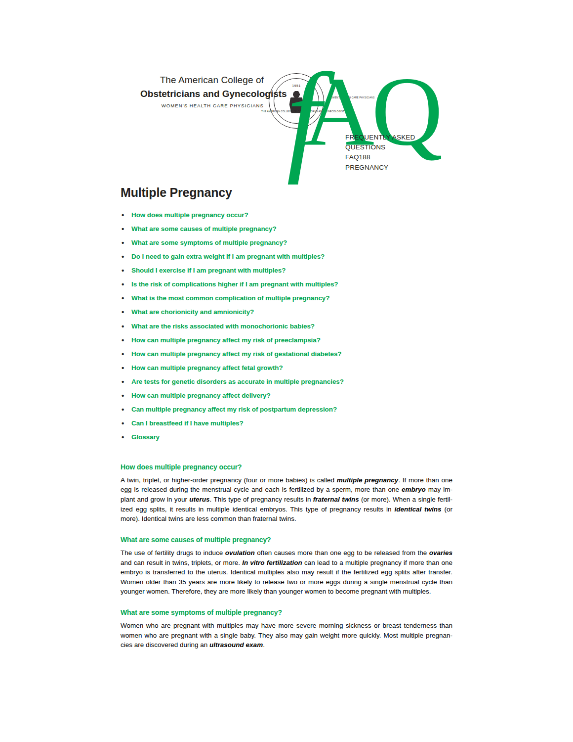The American College of
Obstetricians and Gynecologists
WOMEN'S HEALTH CARE PHYSICIANS
1951
THE AMERICAN COLLEGE OF OBSTETRICIANS AND GYNECOLOGISTS WOMEN'S HEALTH CARE PHYSICIANS
f AQ
FREQUENTLY ASKED QUESTIONS
FAQ188
PREGNANCY
Multiple Pregnancy
How does multiple pregnancy occur?
What are some causes of multiple pregnancy?
What are some symptoms of multiple pregnancy?
Do I need to gain extra weight if I am pregnant with multiples?
Should I exercise if I am pregnant with multiples?
Is the risk of complications higher if I am pregnant with multiples?
What is the most common complication of multiple pregnancy?
What are chorionicity and amnionicity?
What are the risks associated with monochorionic babies?
How can multiple pregnancy affect my risk of preeclampsia?
How can multiple pregnancy affect my risk of gestational diabetes?
How can multiple pregnancy affect fetal growth?
Are tests for genetic disorders as accurate in multiple pregnancies?
How can multiple pregnancy affect delivery?
Can multiple pregnancy affect my risk of postpartum depression?
Can I breastfeed if I have multiples?
Glossary
How does multiple pregnancy occur?
A twin, triplet, or higher-order pregnancy (four or more babies) is called multiple pregnancy. If more than one egg is released during the menstrual cycle and each is fertilized by a sperm, more than one embryo may implant and grow in your uterus. This type of pregnancy results in fraternal twins (or more). When a single fertilized egg splits, it results in multiple identical embryos. This type of pregnancy results in identical twins (or more). Identical twins are less common than fraternal twins.
What are some causes of multiple pregnancy?
The use of fertility drugs to induce ovulation often causes more than one egg to be released from the ovaries and can result in twins, triplets, or more. In vitro fertilization can lead to a multiple pregnancy if more than one embryo is transferred to the uterus. Identical multiples also may result if the fertilized egg splits after transfer. Women older than 35 years are more likely to release two or more eggs during a single menstrual cycle than younger women. Therefore, they are more likely than younger women to become pregnant with multiples.
What are some symptoms of multiple pregnancy?
Women who are pregnant with multiples may have more severe morning sickness or breast tenderness than women who are pregnant with a single baby. They also may gain weight more quickly. Most multiple pregnancies are discovered during an ultrasound exam.